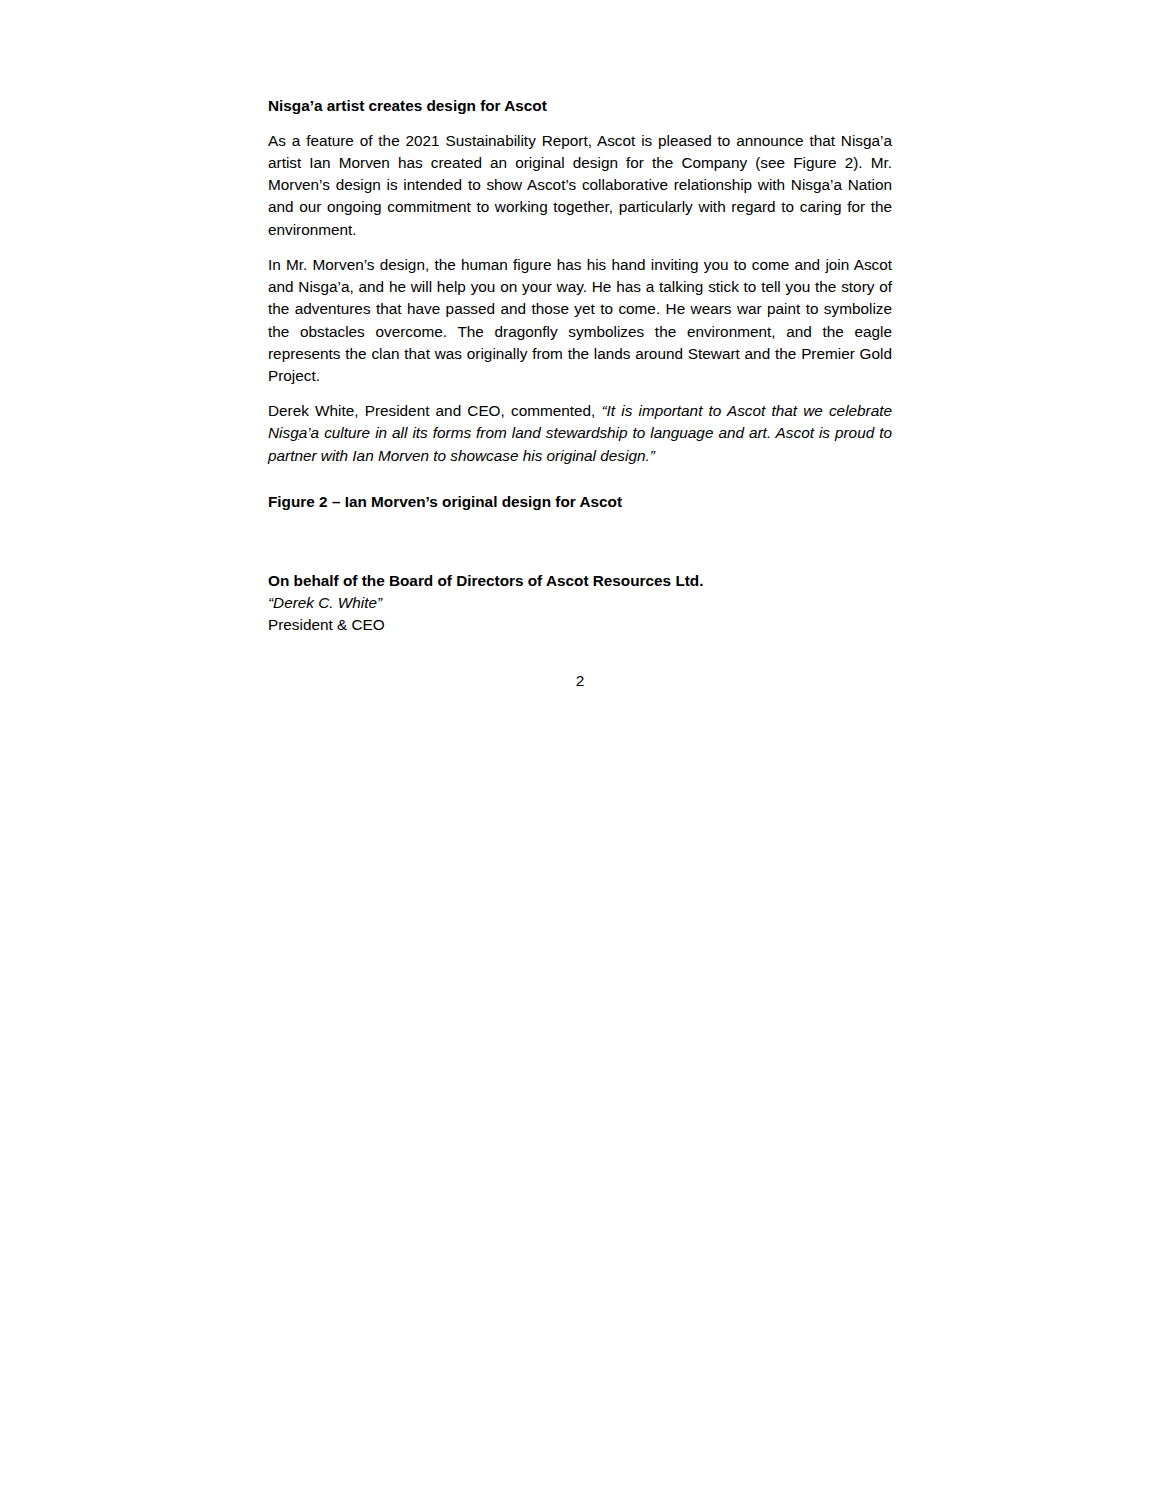Nisga’a artist creates design for Ascot
As a feature of the 2021 Sustainability Report, Ascot is pleased to announce that Nisga’a artist Ian Morven has created an original design for the Company (see Figure 2). Mr. Morven’s design is intended to show Ascot’s collaborative relationship with Nisga’a Nation and our ongoing commitment to working together, particularly with regard to caring for the environment.
In Mr. Morven’s design, the human figure has his hand inviting you to come and join Ascot and Nisga’a, and he will help you on your way. He has a talking stick to tell you the story of the adventures that have passed and those yet to come. He wears war paint to symbolize the obstacles overcome. The dragonfly symbolizes the environment, and the eagle represents the clan that was originally from the lands around Stewart and the Premier Gold Project.
Derek White, President and CEO, commented, “It is important to Ascot that we celebrate Nisga’a culture in all its forms from land stewardship to language and art. Ascot is proud to partner with Ian Morven to showcase his original design.”
Figure 2 – Ian Morven’s original design for Ascot
On behalf of the Board of Directors of Ascot Resources Ltd.
“Derek C. White”
President & CEO
2